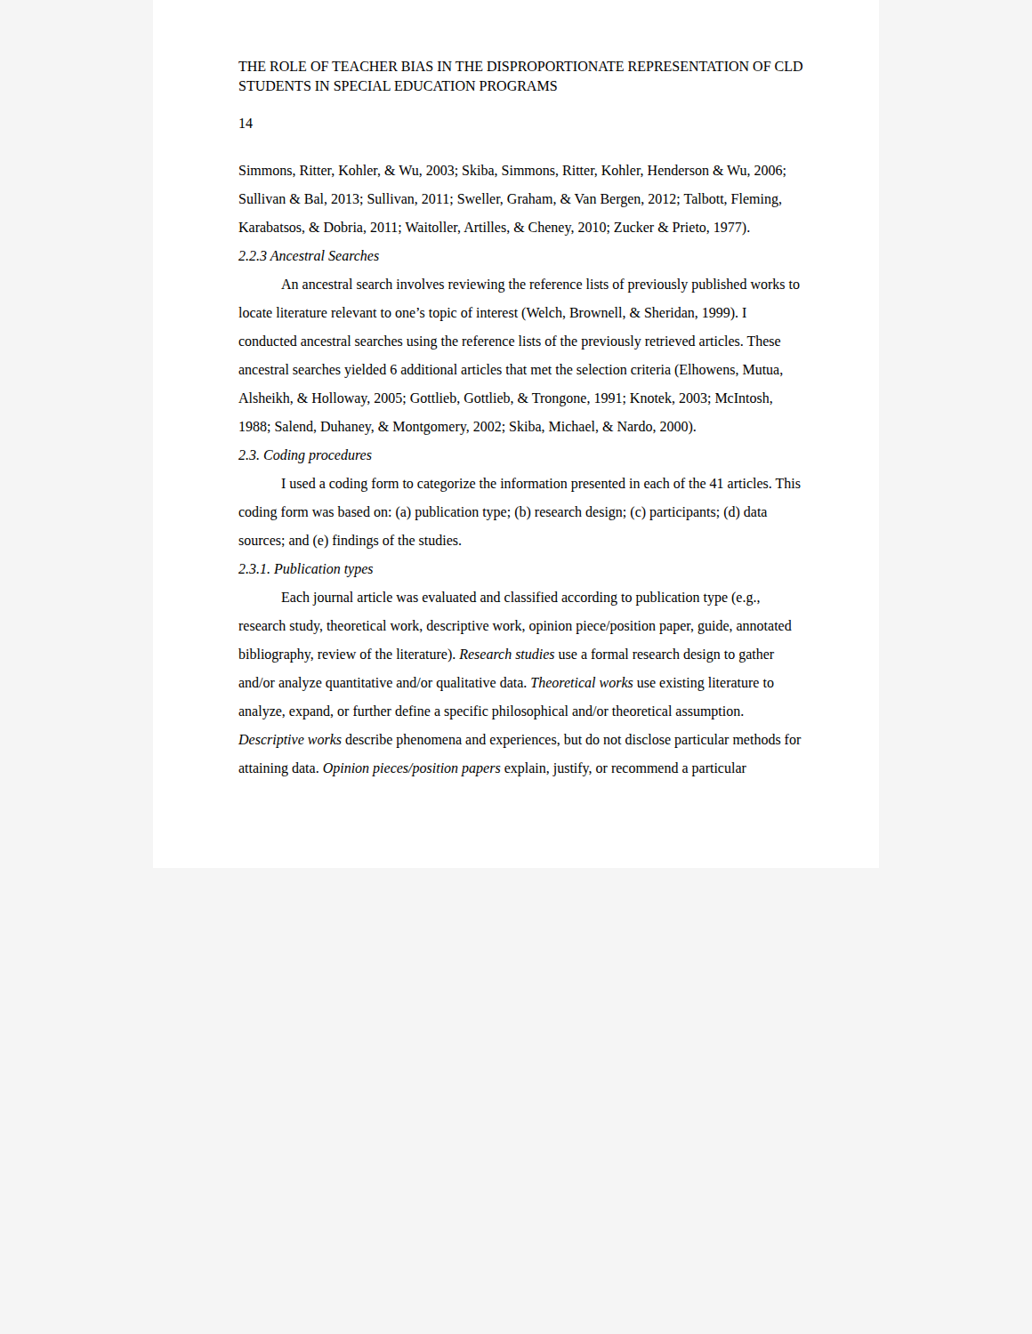The Role of Teacher Bias in the Disproportionate Representation of CLD Students in Special Education Programs
14
Simmons, Ritter, Kohler, & Wu, 2003; Skiba, Simmons, Ritter, Kohler, Henderson & Wu, 2006; Sullivan & Bal, 2013; Sullivan, 2011; Sweller, Graham, & Van Bergen, 2012; Talbott, Fleming, Karabatsos, & Dobria, 2011; Waitoller, Artilles, & Cheney, 2010; Zucker & Prieto, 1977).
2.2.3 Ancestral Searches
An ancestral search involves reviewing the reference lists of previously published works to locate literature relevant to one’s topic of interest (Welch, Brownell, & Sheridan, 1999). I conducted ancestral searches using the reference lists of the previously retrieved articles. These ancestral searches yielded 6 additional articles that met the selection criteria (Elhowens, Mutua, Alsheikh, & Holloway, 2005; Gottlieb, Gottlieb, & Trongone, 1991; Knotek, 2003; McIntosh, 1988; Salend, Duhaney, & Montgomery, 2002; Skiba, Michael, & Nardo, 2000).
2.3. Coding procedures
I used a coding form to categorize the information presented in each of the 41 articles. This coding form was based on: (a) publication type; (b) research design; (c) participants; (d) data sources; and (e) findings of the studies.
2.3.1. Publication types
Each journal article was evaluated and classified according to publication type (e.g., research study, theoretical work, descriptive work, opinion piece/position paper, guide, annotated bibliography, review of the literature). Research studies use a formal research design to gather and/or analyze quantitative and/or qualitative data. Theoretical works use existing literature to analyze, expand, or further define a specific philosophical and/or theoretical assumption. Descriptive works describe phenomena and experiences, but do not disclose particular methods for attaining data. Opinion pieces/position papers explain, justify, or recommend a particular